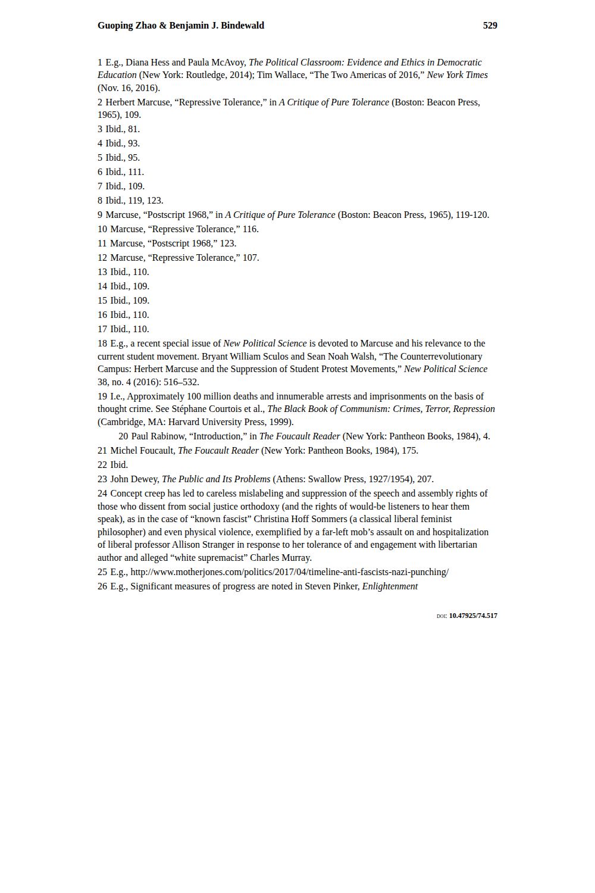Guoping Zhao & Benjamin J. Bindewald 529
1 E.g., Diana Hess and Paula McAvoy, The Political Classroom: Evidence and Ethics in Democratic Education (New York: Routledge, 2014); Tim Wallace, “The Two Americas of 2016,” New York Times (Nov. 16, 2016).
2 Herbert Marcuse, “Repressive Tolerance,” in A Critique of Pure Tolerance (Boston: Beacon Press, 1965), 109.
3 Ibid., 81.
4 Ibid., 93.
5 Ibid., 95.
6 Ibid., 111.
7 Ibid., 109.
8 Ibid., 119, 123.
9 Marcuse, “Postscript 1968,” in A Critique of Pure Tolerance (Boston: Beacon Press, 1965), 119-120.
10 Marcuse, “Repressive Tolerance,” 116.
11 Marcuse, “Postscript 1968,” 123.
12 Marcuse, “Repressive Tolerance,” 107.
13 Ibid., 110.
14 Ibid., 109.
15 Ibid., 109.
16 Ibid., 110.
17 Ibid., 110.
18 E.g., a recent special issue of New Political Science is devoted to Marcuse and his relevance to the current student movement. Bryant William Sculos and Sean Noah Walsh, “The Counterrevolutionary Campus: Herbert Marcuse and the Suppression of Student Protest Movements,” New Political Science 38, no. 4 (2016): 516–532.
19 I.e., Approximately 100 million deaths and innumerable arrests and imprisonments on the basis of thought crime. See Stéphane Courtois et al., The Black Book of Communism: Crimes, Terror, Repression (Cambridge, MA: Harvard University Press, 1999).
20 Paul Rabinow, “Introduction,” in The Foucault Reader (New York: Pantheon Books, 1984), 4.
21 Michel Foucault, The Foucault Reader (New York: Pantheon Books, 1984), 175.
22 Ibid.
23 John Dewey, The Public and Its Problems (Athens: Swallow Press, 1927/1954), 207.
24 Concept creep has led to careless mislabeling and suppression of the speech and assembly rights of those who dissent from social justice orthodoxy (and the rights of would-be listeners to hear them speak), as in the case of “known fascist” Christina Hoff Sommers (a classical liberal feminist philosopher) and even physical violence, exemplified by a far-left mob’s assault on and hospitalization of liberal professor Allison Stranger in response to her tolerance of and engagement with libertarian author and alleged “white supremacist” Charles Murray.
25 E.g., http://www.motherjones.com/politics/2017/04/timeline-anti-fascists-nazi-punching/
26 E.g., Significant measures of progress are noted in Steven Pinker, Enlightenment
doi: 10.47925/74.517